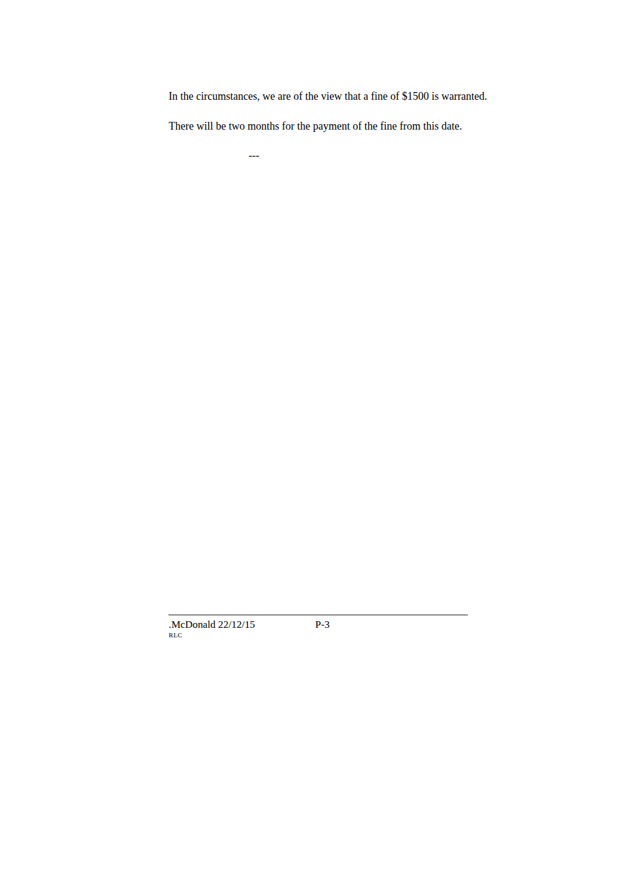In the circumstances, we are of the view that a fine of $1500 is warranted.
There will be two months for the payment of the fine from this date.
---
.McDonald 22/12/15 P-3
RLC